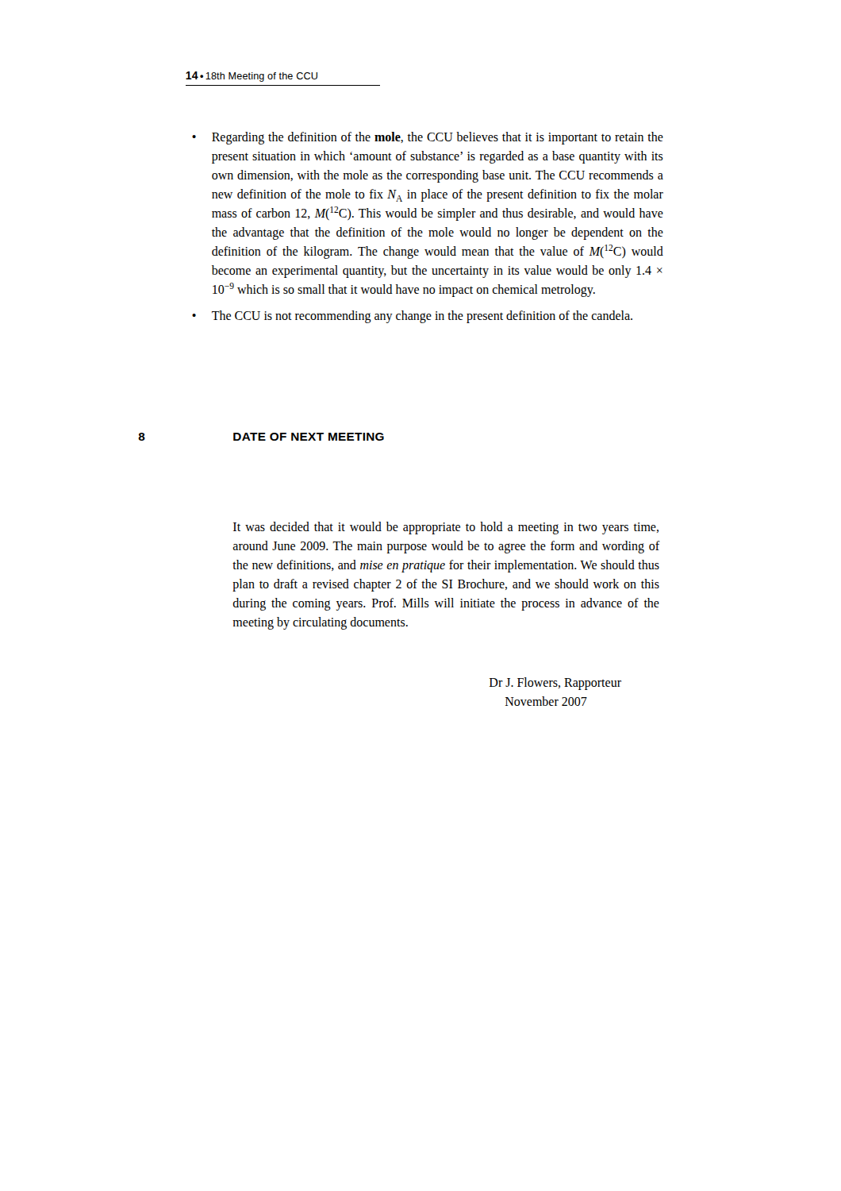14•18th Meeting of the CCU
Regarding the definition of the mole, the CCU believes that it is important to retain the present situation in which ‘amount of substance’ is regarded as a base quantity with its own dimension, with the mole as the corresponding base unit. The CCU recommends a new definition of the mole to fix NA in place of the present definition to fix the molar mass of carbon 12, M(12C). This would be simpler and thus desirable, and would have the advantage that the definition of the mole would no longer be dependent on the definition of the kilogram. The change would mean that the value of M(12C) would become an experimental quantity, but the uncertainty in its value would be only 1.4 × 10−9 which is so small that it would have no impact on chemical metrology.
The CCU is not recommending any change in the present definition of the candela.
8 DATE OF NEXT MEETING
It was decided that it would be appropriate to hold a meeting in two years time, around June 2009. The main purpose would be to agree the form and wording of the new definitions, and mise en pratique for their implementation. We should thus plan to draft a revised chapter 2 of the SI Brochure, and we should work on this during the coming years. Prof. Mills will initiate the process in advance of the meeting by circulating documents.
Dr J. Flowers, Rapporteur November 2007